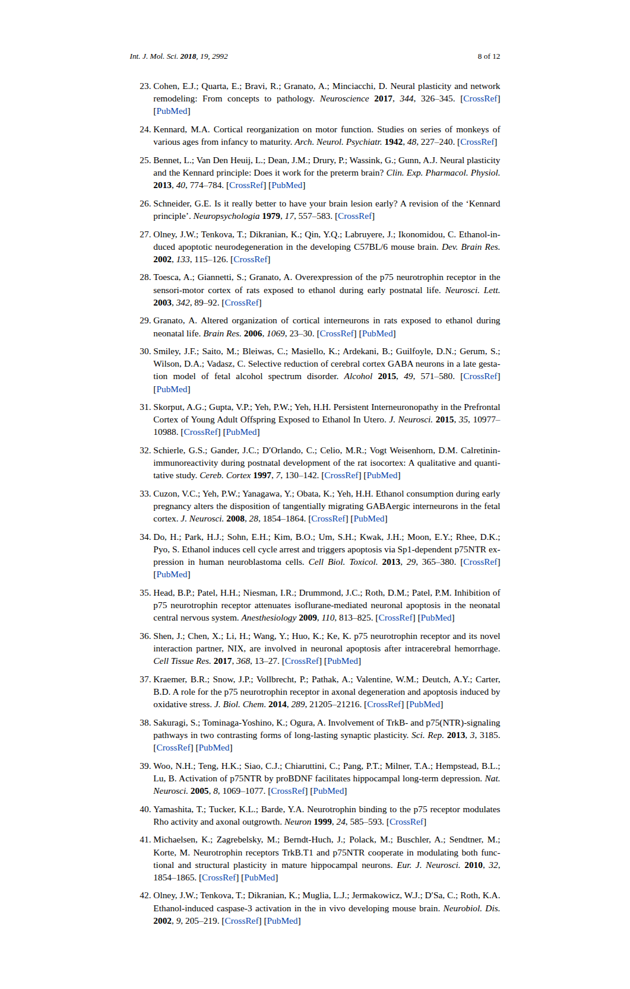Int. J. Mol. Sci. 2018, 19, 2992
8 of 12
Cohen, E.J.; Quarta, E.; Bravi, R.; Granato, A.; Minciacchi, D. Neural plasticity and network remodeling: From concepts to pathology. Neuroscience 2017, 344, 326–345. [CrossRef] [PubMed]
Kennard, M.A. Cortical reorganization on motor function. Studies on series of monkeys of various ages from infancy to maturity. Arch. Neurol. Psychiatr. 1942, 48, 227–240. [CrossRef]
Bennet, L.; Van Den Heuij, L.; Dean, J.M.; Drury, P.; Wassink, G.; Gunn, A.J. Neural plasticity and the Kennard principle: Does it work for the preterm brain? Clin. Exp. Pharmacol. Physiol. 2013, 40, 774–784. [CrossRef] [PubMed]
Schneider, G.E. Is it really better to have your brain lesion early? A revision of the ‘Kennard principle’. Neuropsychologia 1979, 17, 557–583. [CrossRef]
Olney, J.W.; Tenkova, T.; Dikranian, K.; Qin, Y.Q.; Labruyere, J.; Ikonomidou, C. Ethanol-induced apoptotic neurodegeneration in the developing C57BL/6 mouse brain. Dev. Brain Res. 2002, 133, 115–126. [CrossRef]
Toesca, A.; Giannetti, S.; Granato, A. Overexpression of the p75 neurotrophin receptor in the sensori-motor cortex of rats exposed to ethanol during early postnatal life. Neurosci. Lett. 2003, 342, 89–92. [CrossRef]
Granato, A. Altered organization of cortical interneurons in rats exposed to ethanol during neonatal life. Brain Res. 2006, 1069, 23–30. [CrossRef] [PubMed]
Smiley, J.F.; Saito, M.; Bleiwas, C.; Masiello, K.; Ardekani, B.; Guilfoyle, D.N.; Gerum, S.; Wilson, D.A.; Vadasz, C. Selective reduction of cerebral cortex GABA neurons in a late gestation model of fetal alcohol spectrum disorder. Alcohol 2015, 49, 571–580. [CrossRef] [PubMed]
Skorput, A.G.; Gupta, V.P.; Yeh, P.W.; Yeh, H.H. Persistent Interneuronopathy in the Prefrontal Cortex of Young Adult Offspring Exposed to Ethanol In Utero. J. Neurosci. 2015, 35, 10977–10988. [CrossRef] [PubMed]
Schierle, G.S.; Gander, J.C.; D′Orlando, C.; Celio, M.R.; Vogt Weisenhorn, D.M. Calretinin-immunoreactivity during postnatal development of the rat isocortex: A qualitative and quantitative study. Cereb. Cortex 1997, 7, 130–142. [CrossRef] [PubMed]
Cuzon, V.C.; Yeh, P.W.; Yanagawa, Y.; Obata, K.; Yeh, H.H. Ethanol consumption during early pregnancy alters the disposition of tangentially migrating GABAergic interneurons in the fetal cortex. J. Neurosci. 2008, 28, 1854–1864. [CrossRef] [PubMed]
Do, H.; Park, H.J.; Sohn, E.H.; Kim, B.O.; Um, S.H.; Kwak, J.H.; Moon, E.Y.; Rhee, D.K.; Pyo, S. Ethanol induces cell cycle arrest and triggers apoptosis via Sp1-dependent p75NTR expression in human neuroblastoma cells. Cell Biol. Toxicol. 2013, 29, 365–380. [CrossRef] [PubMed]
Head, B.P.; Patel, H.H.; Niesman, I.R.; Drummond, J.C.; Roth, D.M.; Patel, P.M. Inhibition of p75 neurotrophin receptor attenuates isoflurane-mediated neuronal apoptosis in the neonatal central nervous system. Anesthesiology 2009, 110, 813–825. [CrossRef] [PubMed]
Shen, J.; Chen, X.; Li, H.; Wang, Y.; Huo, K.; Ke, K. p75 neurotrophin receptor and its novel interaction partner, NIX, are involved in neuronal apoptosis after intracerebral hemorrhage. Cell Tissue Res. 2017, 368, 13–27. [CrossRef] [PubMed]
Kraemer, B.R.; Snow, J.P.; Vollbrecht, P.; Pathak, A.; Valentine, W.M.; Deutch, A.Y.; Carter, B.D. A role for the p75 neurotrophin receptor in axonal degeneration and apoptosis induced by oxidative stress. J. Biol. Chem. 2014, 289, 21205–21216. [CrossRef] [PubMed]
Sakuragi, S.; Tominaga-Yoshino, K.; Ogura, A. Involvement of TrkB- and p75(NTR)-signaling pathways in two contrasting forms of long-lasting synaptic plasticity. Sci. Rep. 2013, 3, 3185. [CrossRef] [PubMed]
Woo, N.H.; Teng, H.K.; Siao, C.J.; Chiaruttini, C.; Pang, P.T.; Milner, T.A.; Hempstead, B.L.; Lu, B. Activation of p75NTR by proBDNF facilitates hippocampal long-term depression. Nat. Neurosci. 2005, 8, 1069–1077. [CrossRef] [PubMed]
Yamashita, T.; Tucker, K.L.; Barde, Y.A. Neurotrophin binding to the p75 receptor modulates Rho activity and axonal outgrowth. Neuron 1999, 24, 585–593. [CrossRef]
Michaelsen, K.; Zagrebelsky, M.; Berndt-Huch, J.; Polack, M.; Buschler, A.; Sendtner, M.; Korte, M. Neurotrophin receptors TrkB.T1 and p75NTR cooperate in modulating both functional and structural plasticity in mature hippocampal neurons. Eur. J. Neurosci. 2010, 32, 1854–1865. [CrossRef] [PubMed]
Olney, J.W.; Tenkova, T.; Dikranian, K.; Muglia, L.J.; Jermakowicz, W.J.; D′Sa, C.; Roth, K.A. Ethanol-induced caspase-3 activation in the in vivo developing mouse brain. Neurobiol. Dis. 2002, 9, 205–219. [CrossRef] [PubMed]